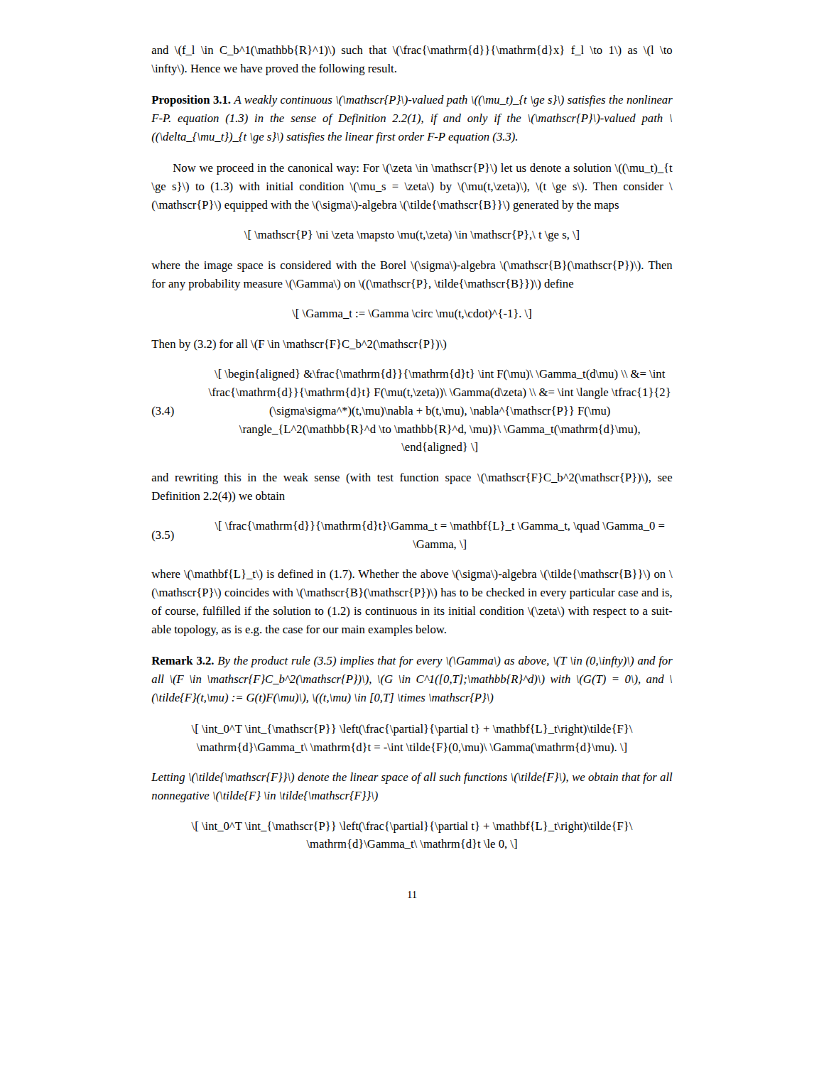and \(f_l \in C_b^1(\mathbb{R}^1)\) such that \(\frac{\mathrm{d}}{\mathrm{d}x} f_l \to 1\) as \(l \to \infty\). Hence we have proved the following result.
Proposition 3.1. A weakly continuous \(\mathscr{P}\)-valued path \((\mu_t)_{t \ge s}\) satisfies the nonlinear F-P. equation (1.3) in the sense of Definition 2.2(1), if and only if the \(\mathscr{P}\)-valued path \((\delta_{\mu_t})_{t \ge s}\) satisfies the linear first order F-P equation (3.3).
Now we proceed in the canonical way: For \(\zeta \in \mathscr{P}\) let us denote a solution \((\mu_t)_{t \ge s}\) to (1.3) with initial condition \(\mu_s = \zeta\) by \(\mu(t,\zeta)\), \(t \ge s\). Then consider \(\mathscr{P}\) equipped with the \(\sigma\)-algebra \(\tilde{\mathscr{B}}\) generated by the maps
\[ \mathscr{P} \ni \zeta \mapsto \mu(t,\zeta) \in \mathscr{P},\ t \ge s, \]
where the image space is considered with the Borel \(\sigma\)-algebra \(\mathscr{B}(\mathscr{P})\). Then for any probability measure \(\Gamma\) on \((\mathscr{P}, \tilde{\mathscr{B}})\) define
\[ \Gamma_t := \Gamma \circ \mu(t,\cdot)^{-1}. \]
Then by (3.2) for all \(F \in \mathscr{F}C_b^2(\mathscr{P})\)
(3.4)
\[ \begin{aligned} &\frac{\mathrm{d}}{\mathrm{d}t} \int F(\mu)\ \Gamma_t(d\mu) \\ &= \int \frac{\mathrm{d}}{\mathrm{d}t} F(\mu(t,\zeta))\ \Gamma(d\zeta) \\ &= \int \langle \tfrac{1}{2}(\sigma\sigma^*)(t,\mu)\nabla + b(t,\mu), \nabla^{\mathscr{P}} F(\mu) \rangle_{L^2(\mathbb{R}^d \to \mathbb{R}^d, \mu)}\ \Gamma_t(\mathrm{d}\mu), \end{aligned} \]
and rewriting this in the weak sense (with test function space \(\mathscr{F}C_b^2(\mathscr{P})\), see Definition 2.2(4)) we obtain
(3.5)
\[ \frac{\mathrm{d}}{\mathrm{d}t}\Gamma_t = \mathbf{L}_t \Gamma_t, \quad \Gamma_0 = \Gamma, \]
where \(\mathbf{L}_t\) is defined in (1.7). Whether the above \(\sigma\)-algebra \(\tilde{\mathscr{B}}\) on \(\mathscr{P}\) coincides with \(\mathscr{B}(\mathscr{P})\) has to be checked in every particular case and is, of course, fulfilled if the solution to (1.2) is continuous in its initial condition \(\zeta\) with respect to a suitable topology, as is e.g. the case for our main examples below.
Remark 3.2. By the product rule (3.5) implies that for every \(\Gamma\) as above, \(T \in (0,\infty)\) and for all \(F \in \mathscr{F}C_b^2(\mathscr{P})\), \(G \in C^1([0,T];\mathbb{R}^d)\) with \(G(T) = 0\), and \(\tilde{F}(t,\mu) := G(t)F(\mu)\), \((t,\mu) \in [0,T] \times \mathscr{P}\)
\[ \int_0^T \int_{\mathscr{P}} \left(\frac{\partial}{\partial t} + \mathbf{L}_t\right)\tilde{F}\ \mathrm{d}\Gamma_t\ \mathrm{d}t = -\int \tilde{F}(0,\mu)\ \Gamma(\mathrm{d}\mu). \]
Letting \(\tilde{\mathscr{F}}\) denote the linear space of all such functions \(\tilde{F}\), we obtain that for all nonnegative \(\tilde{F} \in \tilde{\mathscr{F}}\)
\[ \int_0^T \int_{\mathscr{P}} \left(\frac{\partial}{\partial t} + \mathbf{L}_t\right)\tilde{F}\ \mathrm{d}\Gamma_t\ \mathrm{d}t \le 0, \]
11